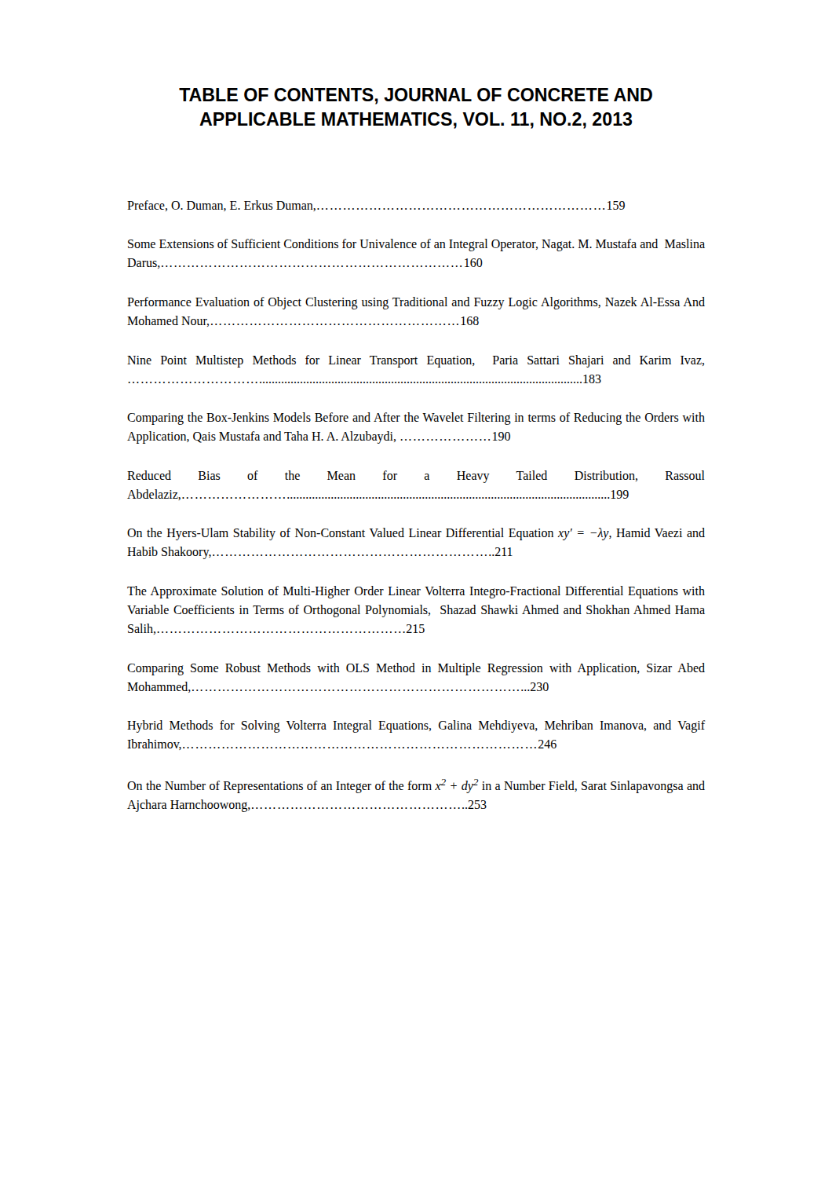TABLE OF CONTENTS, JOURNAL OF CONCRETE AND APPLICABLE MATHEMATICS, VOL. 11, NO.2, 2013
Preface, O. Duman, E. Erkus Duman,…………………………………………………………159
Some Extensions of Sufficient Conditions for Univalence of an Integral Operator, Nagat. M. Mustafa and Maslina Darus,……………………………………………………………160
Performance Evaluation of Object Clustering using Traditional and Fuzzy Logic Algorithms, Nazek Al-Essa And Mohamed Nour,…………………………………………………168
Nine Point Multistep Methods for Linear Transport Equation, Paria Sattari Shajari and Karim Ivaz, ………………………….......................................................................................................183
Comparing the Box-Jenkins Models Before and After the Wavelet Filtering in terms of Reducing the Orders with Application, Qais Mustafa and Taha H. A. Alzubaydi, …………………190
Reduced Bias of the Mean for a Heavy Tailed Distribution, Rassoul Abdelaziz,…………………….......................................................................................................199
On the Hyers-Ulam Stability of Non-Constant Valued Linear Differential Equation xy′ = −λy, Hamid Vaezi and Habib Shakoory,………………………………………………………..211
The Approximate Solution of Multi-Higher Order Linear Volterra Integro-Fractional Differential Equations with Variable Coefficients in Terms of Orthogonal Polynomials, Shazad Shawki Ahmed and Shokhan Ahmed Hama Salih,…………………………………………………215
Comparing Some Robust Methods with OLS Method in Multiple Regression with Application, Sizar Abed Mohammed,…………………………………………………………………...230
Hybrid Methods for Solving Volterra Integral Equations, Galina Mehdiyeva, Mehriban Imanova, and Vagif Ibrahimov,………………………………………………………………………246
On the Number of Representations of an Integer of the form x2 + dy2 in a Number Field, Sarat Sinlapavongsa and Ajchara Harnchoowong,…………………………………………..253